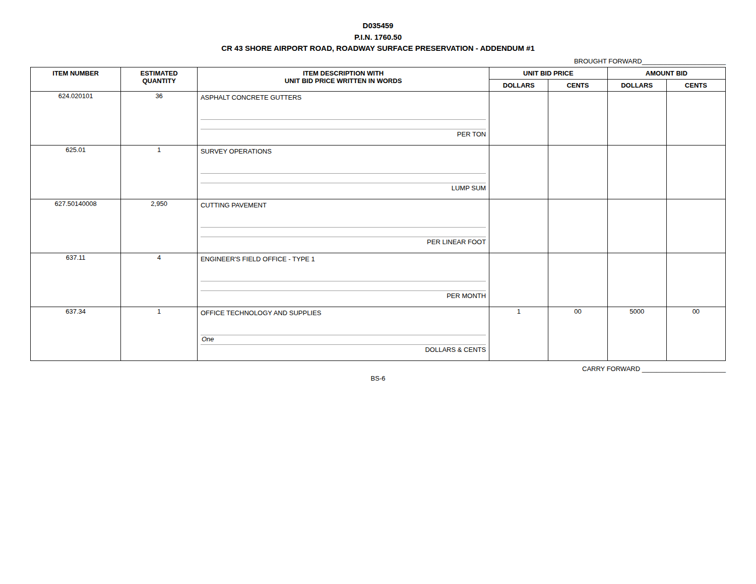D035459
P.I.N. 1760.50
CR 43 SHORE AIRPORT ROAD, ROADWAY SURFACE PRESERVATION - ADDENDUM #1
BROUGHT FORWARD_______________________
| ITEM NUMBER | ESTIMATED QUANTITY | ITEM DESCRIPTION WITH UNIT BID PRICE WRITTEN IN WORDS | UNIT BID PRICE | AMOUNT BID |
| --- | --- | --- | --- | --- |
| DOLLARS | CENTS | DOLLARS | CENTS |
| 624.020101 | 36 | ASPHALT CONCRETE GUTTERS PER TON | | | | |
| 625.01 | 1 | SURVEY OPERATIONS LUMP SUM | | | | |
| 627.50140008 | 2,950 | CUTTING PAVEMENT PER LINEAR FOOT | | | | |
| 637.11 | 4 | ENGINEER'S FIELD OFFICE - TYPE 1 PER MONTH | | | | |
| 637.34 | 1 | OFFICE TECHNOLOGY AND SUPPLIES One DOLLARS & CENTS | 1 | 00 | 5000 | 00 |
CARRY FORWARD _______________________
BS-6